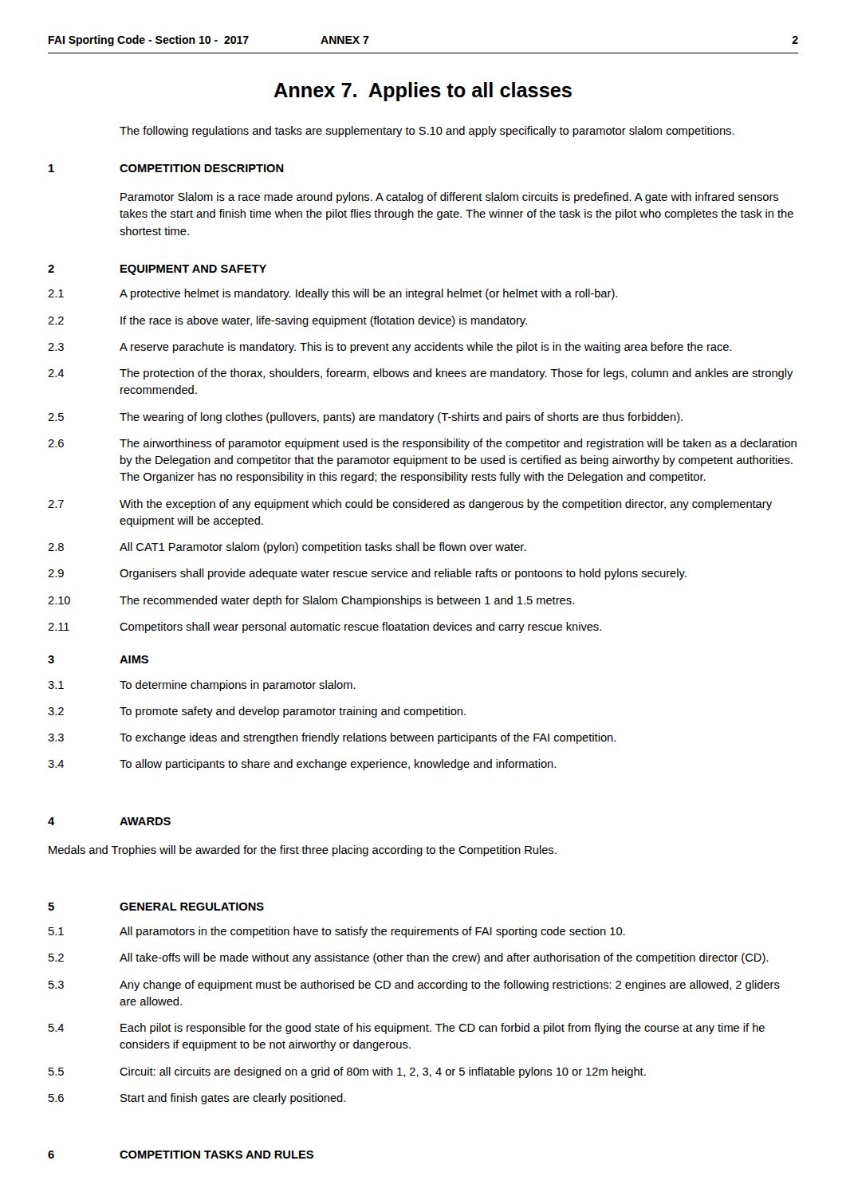FAI Sporting Code - Section 10 - 2017 ANNEX 7 2
Annex 7. Applies to all classes
The following regulations and tasks are supplementary to S.10 and apply specifically to paramotor slalom competitions.
1 COMPETITION DESCRIPTION
Paramotor Slalom is a race made around pylons. A catalog of different slalom circuits is predefined. A gate with infrared sensors takes the start and finish time when the pilot flies through the gate. The winner of the task is the pilot who completes the task in the shortest time.
2 EQUIPMENT AND SAFETY
2.1 A protective helmet is mandatory. Ideally this will be an integral helmet (or helmet with a roll-bar).
2.2 If the race is above water, life-saving equipment (flotation device) is mandatory.
2.3 A reserve parachute is mandatory. This is to prevent any accidents while the pilot is in the waiting area before the race.
2.4 The protection of the thorax, shoulders, forearm, elbows and knees are mandatory. Those for legs, column and ankles are strongly recommended.
2.5 The wearing of long clothes (pullovers, pants) are mandatory (T-shirts and pairs of shorts are thus forbidden).
2.6 The airworthiness of paramotor equipment used is the responsibility of the competitor and registration will be taken as a declaration by the Delegation and competitor that the paramotor equipment to be used is certified as being airworthy by competent authorities. The Organizer has no responsibility in this regard; the responsibility rests fully with the Delegation and competitor.
2.7 With the exception of any equipment which could be considered as dangerous by the competition director, any complementary equipment will be accepted.
2.8 All CAT1 Paramotor slalom (pylon) competition tasks shall be flown over water.
2.9 Organisers shall provide adequate water rescue service and reliable rafts or pontoons to hold pylons securely.
2.10 The recommended water depth for Slalom Championships is between 1 and 1.5 metres.
2.11 Competitors shall wear personal automatic rescue floatation devices and carry rescue knives.
3 AIMS
3.1 To determine champions in paramotor slalom.
3.2 To promote safety and develop paramotor training and competition.
3.3 To exchange ideas and strengthen friendly relations between participants of the FAI competition.
3.4 To allow participants to share and exchange experience, knowledge and information.
4 AWARDS
Medals and Trophies will be awarded for the first three placing according to the Competition Rules.
5 GENERAL REGULATIONS
5.1 All paramotors in the competition have to satisfy the requirements of FAI sporting code section 10.
5.2 All take-offs will be made without any assistance (other than the crew) and after authorisation of the competition director (CD).
5.3 Any change of equipment must be authorised be CD and according to the following restrictions: 2 engines are allowed, 2 gliders are allowed.
5.4 Each pilot is responsible for the good state of his equipment. The CD can forbid a pilot from flying the course at any time if he considers if equipment to be not airworthy or dangerous.
5.5 Circuit: all circuits are designed on a grid of 80m with 1, 2, 3, 4 or 5 inflatable pylons 10 or 12m height.
5.6 Start and finish gates are clearly positioned.
6 COMPETITION TASKS AND RULES